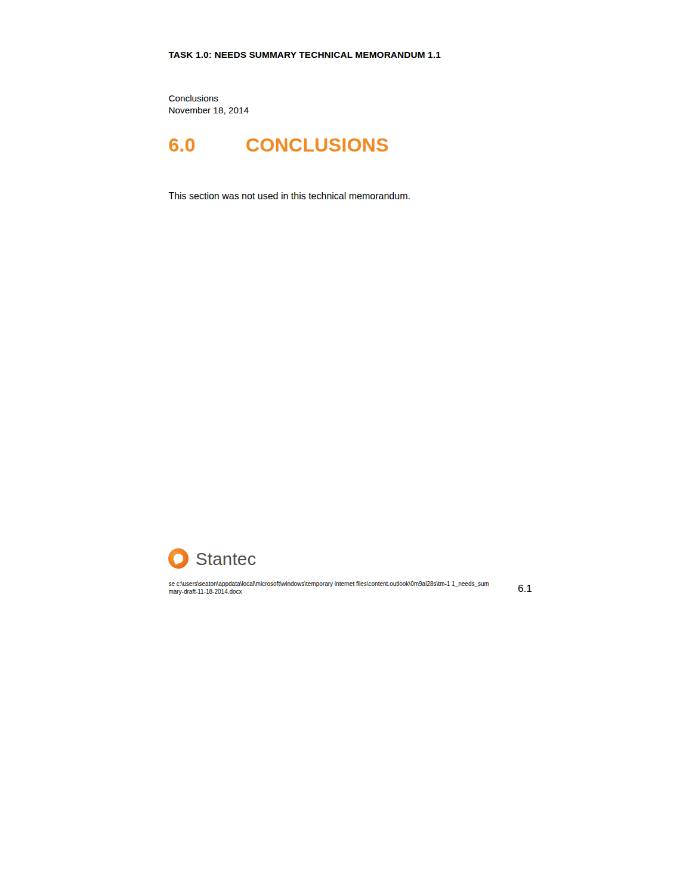TASK 1.0: NEEDS SUMMARY TECHNICAL MEMORANDUM 1.1
Conclusions
November 18, 2014
6.0 CONCLUSIONS
This section was not used in this technical memorandum.
Stantec
se c:\users\seaton\appdata\local\microsoft\windows\temporary internet files\content.outlook\0m9al28s\tm-1 1_needs_summary-draft-11-18-2014.docx
6.1